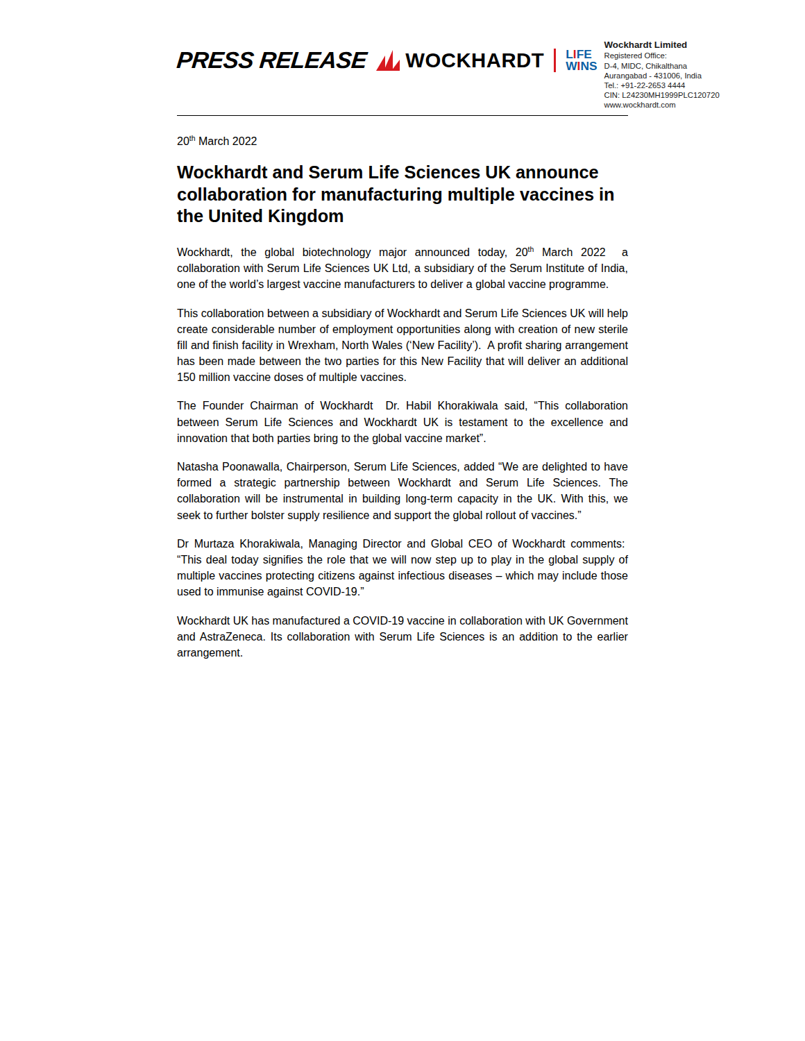PRESS RELEASE
WOCKHARDT
Li FE
Wi NS
Wockhardt Limited
Registered Office:
D-4, MIDC, Chikalthana
Aurangabad - 431006, India
Tel.: +91-22-2653 4444
CIN: L24230MH1999PLC120720
www.wockhardt.com
20th March 2022
Wockhardt and Serum Life Sciences UK announce collaboration for manufacturing multiple vaccines in the United Kingdom
Wockhardt, the global biotechnology major announced today, 20th March 2022 a collaboration with Serum Life Sciences UK Ltd, a subsidiary of the Serum Institute of India, one of the world’s largest vaccine manufacturers to deliver a global vaccine programme.
This collaboration between a subsidiary of Wockhardt and Serum Life Sciences UK will help create considerable number of employment opportunities along with creation of new sterile fill and finish facility in Wrexham, North Wales (‘New Facility’). A profit sharing arrangement has been made between the two parties for this New Facility that will deliver an additional 150 million vaccine doses of multiple vaccines.
The Founder Chairman of Wockhardt Dr. Habil Khorakiwala said, “This collaboration between Serum Life Sciences and Wockhardt UK is testament to the excellence and innovation that both parties bring to the global vaccine market”.
Natasha Poonawalla, Chairperson, Serum Life Sciences, added “We are delighted to have formed a strategic partnership between Wockhardt and Serum Life Sciences. The collaboration will be instrumental in building long-term capacity in the UK. With this, we seek to further bolster supply resilience and support the global rollout of vaccines.”
Dr Murtaza Khorakiwala, Managing Director and Global CEO of Wockhardt comments: “This deal today signifies the role that we will now step up to play in the global supply of multiple vaccines protecting citizens against infectious diseases – which may include those used to immunise against COVID-19.”
Wockhardt UK has manufactured a COVID-19 vaccine in collaboration with UK Government and AstraZeneca. Its collaboration with Serum Life Sciences is an addition to the earlier arrangement.